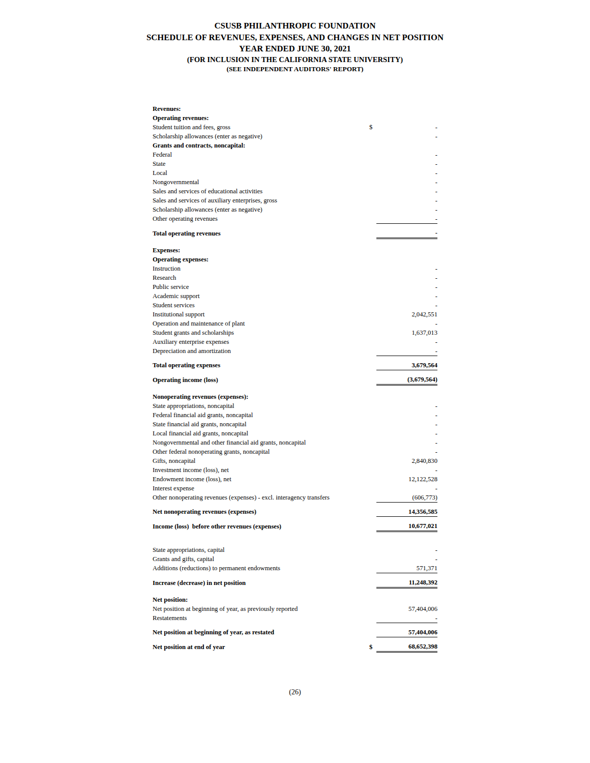CSUSB PHILANTHROPIC FOUNDATION
SCHEDULE OF REVENUES, EXPENSES, AND CHANGES IN NET POSITION
YEAR ENDED JUNE 30, 2021
(FOR INCLUSION IN THE CALIFORNIA STATE UNIVERSITY)
(SEE INDEPENDENT AUDITORS' REPORT)
| Revenues: | | |
| Operating revenues: | | |
| Student tuition and fees, gross | $ | - |
| Scholarship allowances (enter as negative) | | - |
| Grants and contracts, noncapital: | | |
| Federal | | - |
| State | | - |
| Local | | - |
| Nongovernmental | | - |
| Sales and services of educational activities | | - |
| Sales and services of auxiliary enterprises, gross | | - |
| Scholarship allowances (enter as negative) | | - |
| Other operating revenues | | - |
| Total operating revenues | | - |
| Expenses: | | |
| Operating expenses: | | |
| Instruction | | - |
| Research | | - |
| Public service | | - |
| Academic support | | - |
| Student services | | - |
| Institutional support | | 2,042,551 |
| Operation and maintenance of plant | | - |
| Student grants and scholarships | | 1,637,013 |
| Auxiliary enterprise expenses | | - |
| Depreciation and amortization | | - |
| Total operating expenses | | 3,679,564 |
| Operating income (loss) | | (3,679,564) |
| Nonoperating revenues (expenses): | | |
| State appropriations, noncapital | | - |
| Federal financial aid grants, noncapital | | - |
| State financial aid grants, noncapital | | - |
| Local financial aid grants, noncapital | | - |
| Nongovernmental and other financial aid grants, noncapital | | - |
| Other federal nonoperating grants, noncapital | | - |
| Gifts, noncapital | | 2,840,830 |
| Investment income (loss), net | | - |
| Endowment income (loss), net | | 12,122,528 |
| Interest expense | | - |
| Other nonoperating revenues (expenses) - excl. interagency transfers | | (606,773) |
| Net nonoperating revenues (expenses) | | 14,356,585 |
| Income (loss) before other revenues (expenses) | | 10,677,021 |
| State appropriations, capital | | - |
| Grants and gifts, capital | | - |
| Additions (reductions) to permanent endowments | | 571,371 |
| Increase (decrease) in net position | | 11,248,392 |
| Net position: | | |
| Net position at beginning of year, as previously reported | | 57,404,006 |
| Restatements | | - |
| Net position at beginning of year, as restated | | 57,404,006 |
| Net position at end of year | $ | 68,652,398 |
(26)